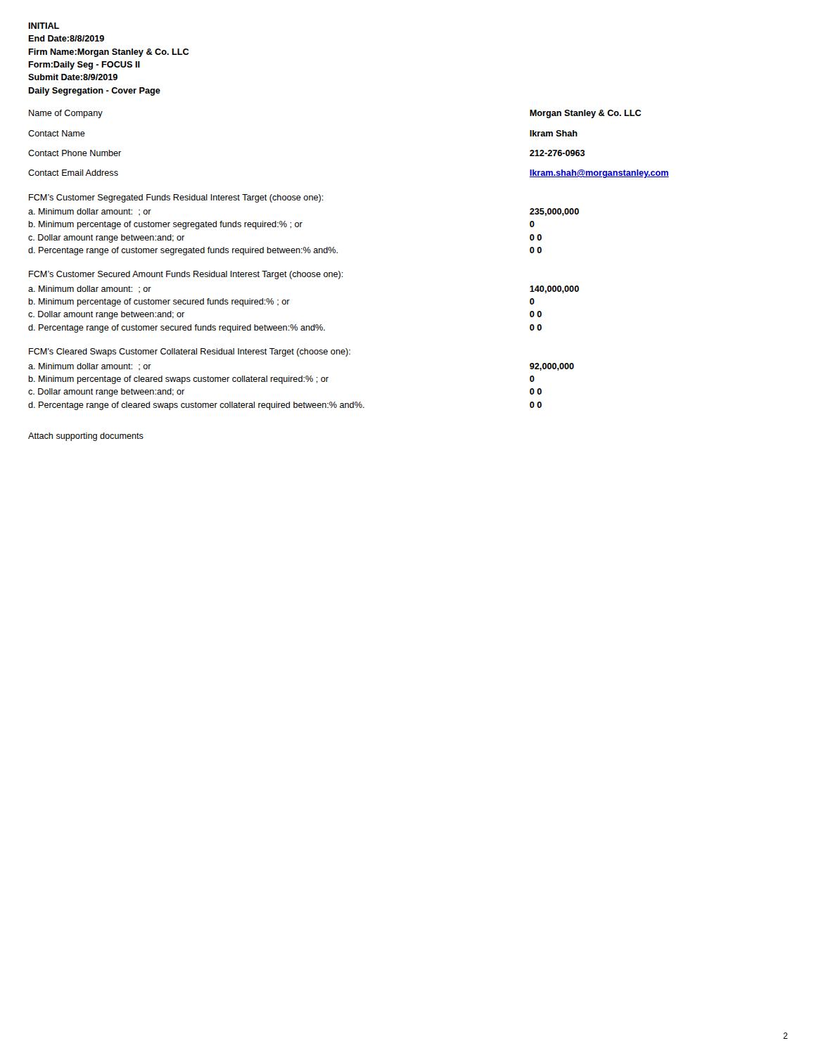INITIAL
End Date:8/8/2019
Firm Name:Morgan Stanley & Co. LLC
Form:Daily Seg - FOCUS II
Submit Date:8/9/2019
Daily Segregation - Cover Page
| Name of Company | Morgan Stanley & Co. LLC |
| Contact Name | Ikram Shah |
| Contact Phone Number | 212-276-0963 |
| Contact Email Address | Ikram.shah@morganstanley.com |
FCM’s Customer Segregated Funds Residual Interest Target (choose one):
| a. Minimum dollar amount: ; or | 235,000,000 |
| b. Minimum percentage of customer segregated funds required:% ; or | 0 |
| c. Dollar amount range between:and; or | 0 0 |
| d. Percentage range of customer segregated funds required between:% and%. | 0 0 |
FCM’s Customer Secured Amount Funds Residual Interest Target (choose one):
| a. Minimum dollar amount: ; or | 140,000,000 |
| b. Minimum percentage of customer secured funds required:% ; or | 0 |
| c. Dollar amount range between:and; or | 0 0 |
| d. Percentage range of customer secured funds required between:% and%. | 0 0 |
FCM's Cleared Swaps Customer Collateral Residual Interest Target (choose one):
| a. Minimum dollar amount: ; or | 92,000,000 |
| b. Minimum percentage of cleared swaps customer collateral required:% ; or | 0 |
| c. Dollar amount range between:and; or | 0 0 |
| d. Percentage range of cleared swaps customer collateral required between:% and%. | 0 0 |
Attach supporting documents
2